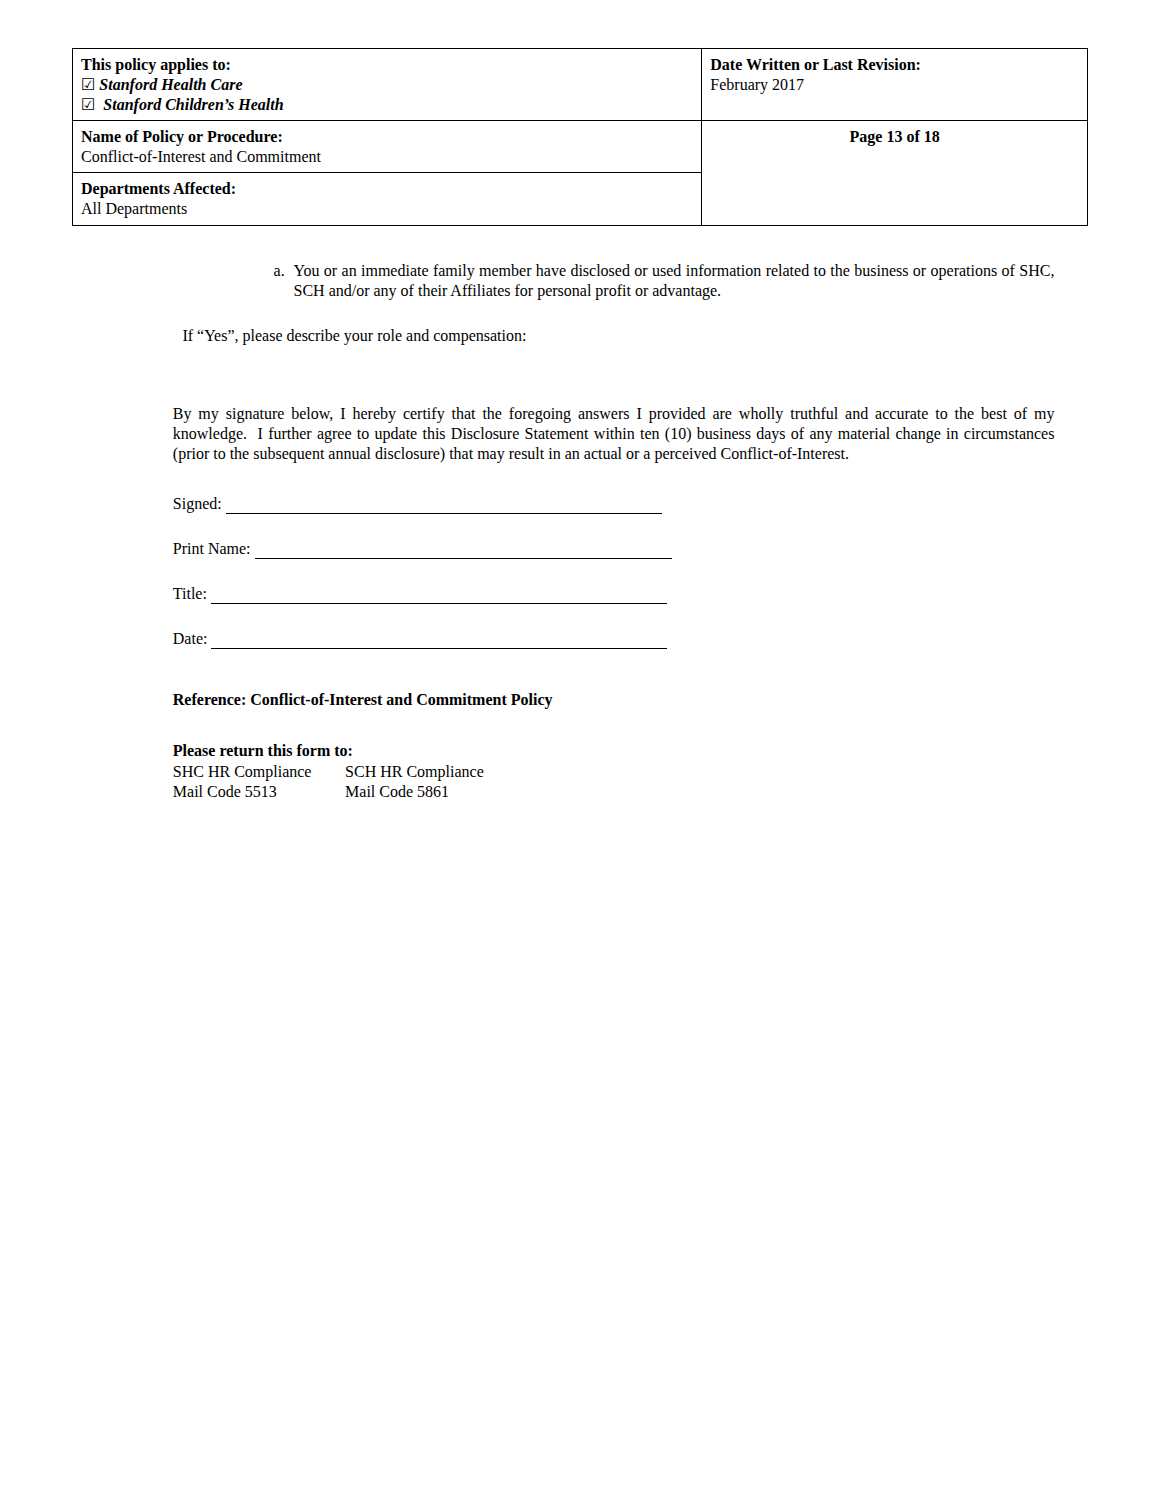| This policy applies to: ☑ Stanford Health Care ☑ Stanford Children’s Health | Date Written or Last Revision: February 2017 |
| Name of Policy or Procedure: Conflict-of-Interest and Commitment | Page 13 of 18 |
| Departments Affected: All Departments |
a.
You or an immediate family member have disclosed or used information related to the business or operations of SHC, SCH and/or any of their Affiliates for personal profit or advantage.
If “Yes”, please describe your role and compensation:
By my signature below, I hereby certify that the foregoing answers I provided are wholly truthful and accurate to the best of my knowledge. I further agree to update this Disclosure Statement within ten (10) business days of any material change in circumstances (prior to the subsequent annual disclosure) that may result in an actual or a perceived Conflict-of-Interest.
Signed:
Print Name:
Title:
Date:
Reference: Conflict-of-Interest and Commitment Policy
Please return this form to:
| SHC HR Compliance | SCH HR Compliance |
| Mail Code 5513 | Mail Code 5861 |